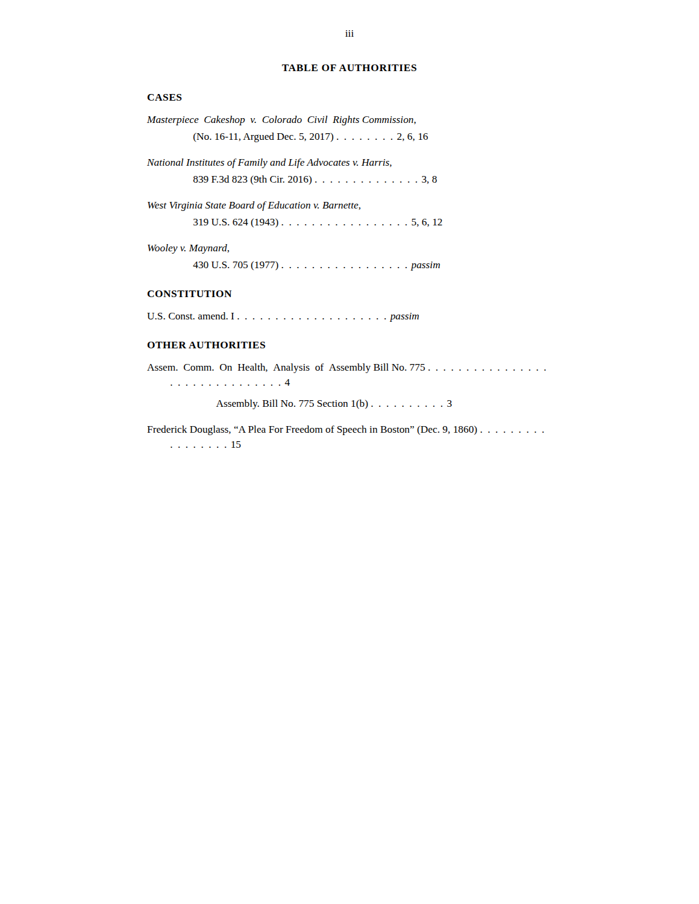iii
TABLE OF AUTHORITIES
CASES
Masterpiece Cakeshop v. Colorado Civil Rights Commission, (No. 16-11, Argued Dec. 5, 2017) . . . . . . . . 2, 6, 16
National Institutes of Family and Life Advocates v. Harris, 839 F.3d 823 (9th Cir. 2016) . . . . . . . . . . . . . . 3, 8
West Virginia State Board of Education v. Barnette, 319 U.S. 624 (1943) . . . . . . . . . . . . . . . . . 5, 6, 12
Wooley v. Maynard, 430 U.S. 705 (1977) . . . . . . . . . . . . . . . . . passim
CONSTITUTION
U.S. Const. amend. I . . . . . . . . . . . . . . . . . . . . passim
OTHER AUTHORITIES
Assem. Comm. On Health, Analysis of Assembly Bill No. 775 . . . . . . . . . . . . . . . . . . . . . . . . . . . . . . . 4 Assembly. Bill No. 775 Section 1(b) . . . . . . . . . . 3
Frederick Douglass, “A Plea For Freedom of Speech in Boston” (Dec. 9, 1860) . . . . . . . . . . . . . . . . . 15